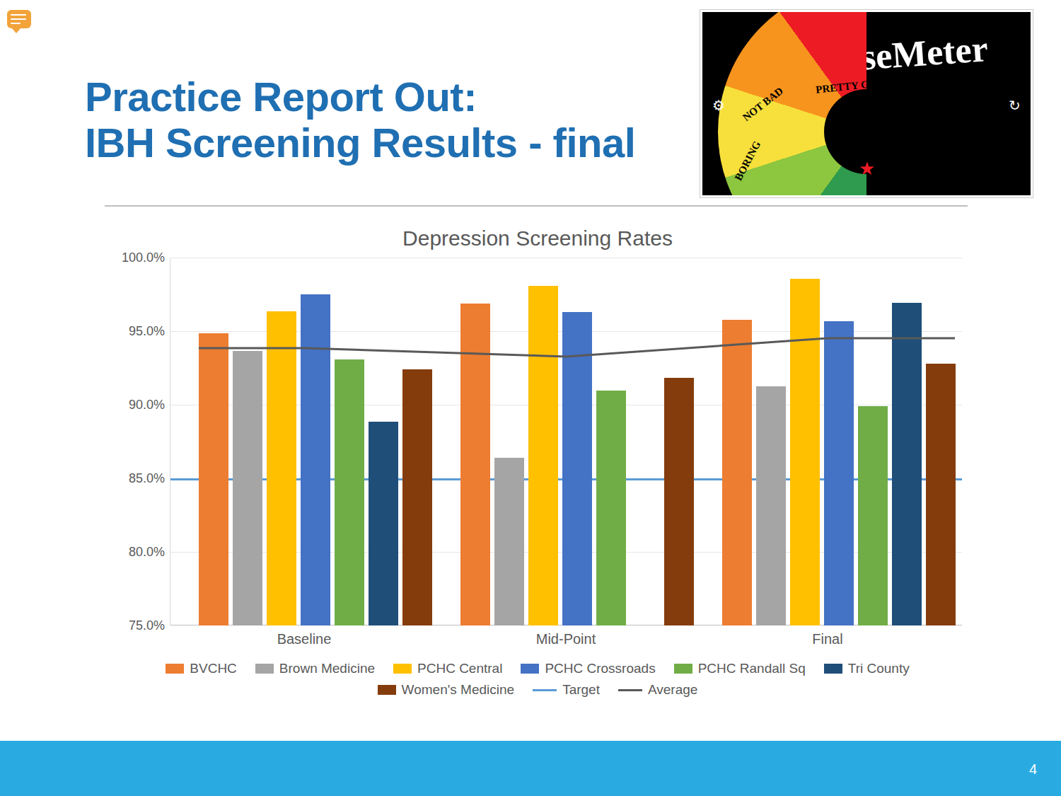Practice Report Out:
IBH Screening Results - final
ApplauseMeter
★
BORING NOT BAD PRETTY GOOD FANTASTIC AMAZING
⚙
↻
Depression Screening Rates
100.0%
95.0%
90.0%
85.0%
80.0%
75.0%
Baseline
Mid-Point
Final
BVCHC
Brown Medicine
PCHC Central
PCHC Crossroads
PCHC Randall Sq
Tri County
Women's Medicine
Target
Average
4